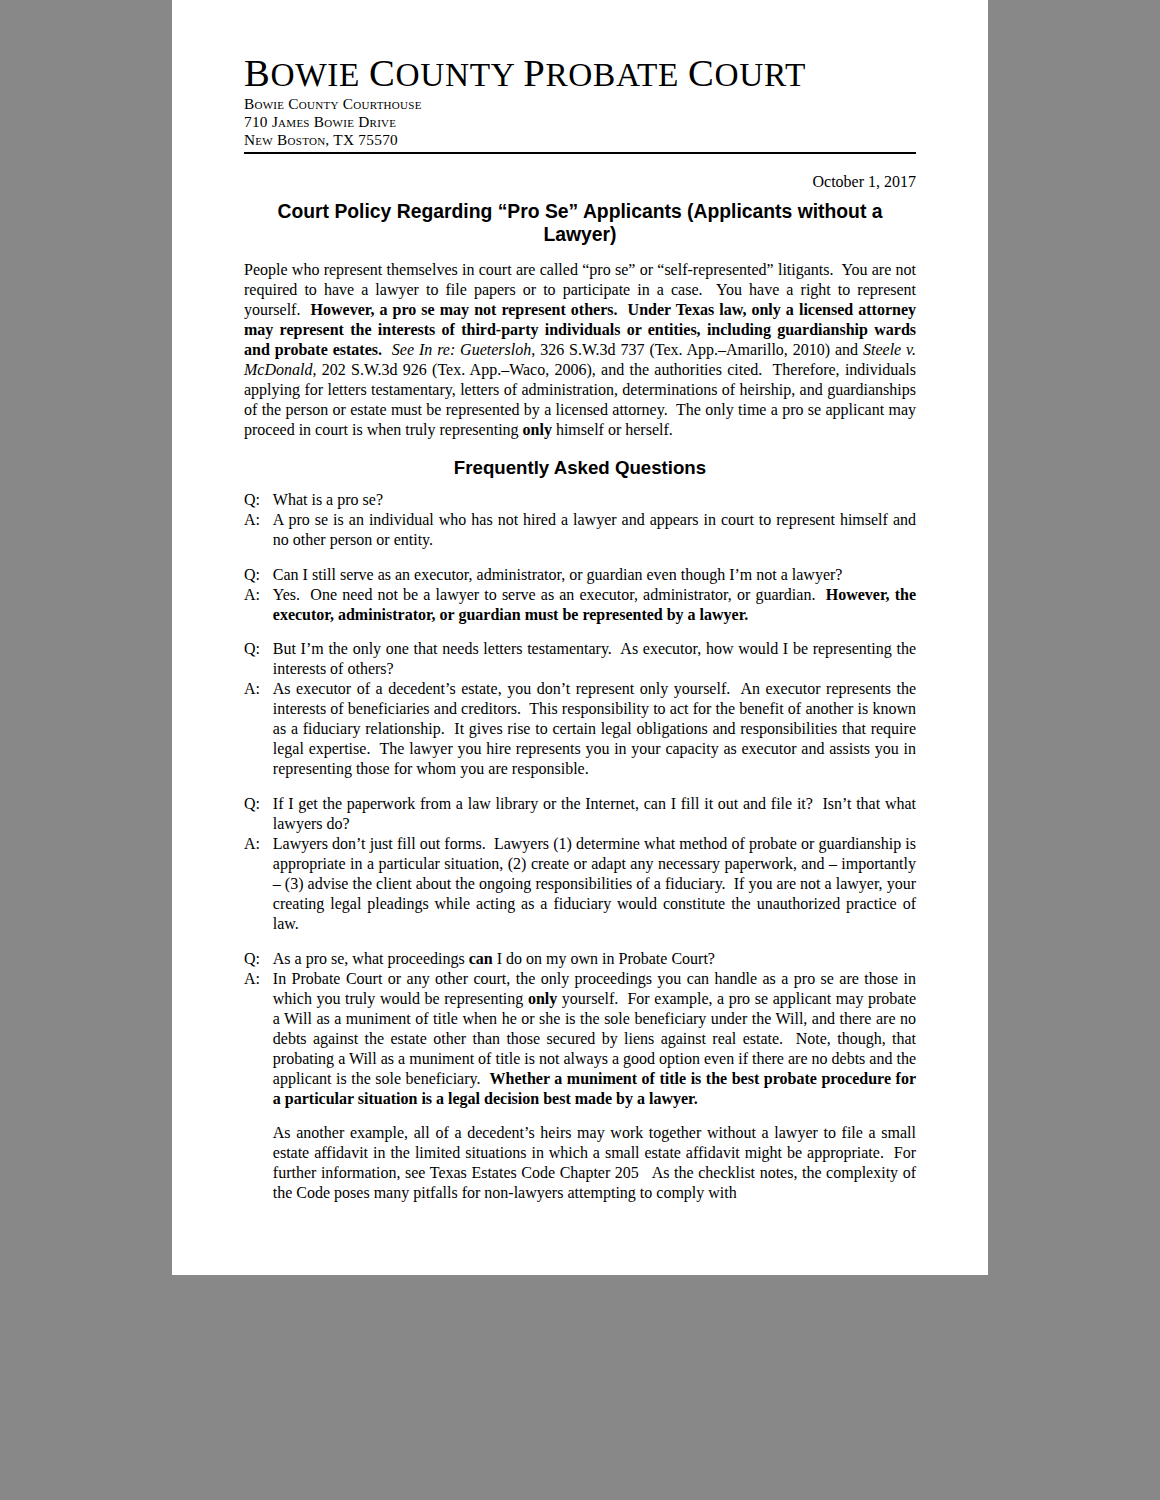BOWIE COUNTY PROBATE COURT
Bowie County Courthouse
710 James Bowie Drive
New Boston, TX 75570
October 1, 2017
Court Policy Regarding “Pro Se” Applicants (Applicants without a Lawyer)
People who represent themselves in court are called “pro se” or “self-represented” litigants. You are not required to have a lawyer to file papers or to participate in a case. You have a right to represent yourself. However, a pro se may not represent others. Under Texas law, only a licensed attorney may represent the interests of third-party individuals or entities, including guardianship wards and probate estates. See In re: Guetersloh, 326 S.W.3d 737 (Tex. App.–Amarillo, 2010) and Steele v. McDonald, 202 S.W.3d 926 (Tex. App.–Waco, 2006), and the authorities cited. Therefore, individuals applying for letters testamentary, letters of administration, determinations of heirship, and guardianships of the person or estate must be represented by a licensed attorney. The only time a pro se applicant may proceed in court is when truly representing only himself or herself.
Frequently Asked Questions
Q:
What is a pro se?
A:
A pro se is an individual who has not hired a lawyer and appears in court to represent himself and no other person or entity.
Q:
Can I still serve as an executor, administrator, or guardian even though I’m not a lawyer?
A:
Yes. One need not be a lawyer to serve as an executor, administrator, or guardian. However, the executor, administrator, or guardian must be represented by a lawyer.
Q:
But I’m the only one that needs letters testamentary. As executor, how would I be representing the interests of others?
A:
As executor of a decedent’s estate, you don’t represent only yourself. An executor represents the interests of beneficiaries and creditors. This responsibility to act for the benefit of another is known as a fiduciary relationship. It gives rise to certain legal obligations and responsibilities that require legal expertise. The lawyer you hire represents you in your capacity as executor and assists you in representing those for whom you are responsible.
Q:
If I get the paperwork from a law library or the Internet, can I fill it out and file it? Isn’t that what lawyers do?
A:
Lawyers don’t just fill out forms. Lawyers (1) determine what method of probate or guardianship is appropriate in a particular situation, (2) create or adapt any necessary paperwork, and – importantly – (3) advise the client about the ongoing responsibilities of a fiduciary. If you are not a lawyer, your creating legal pleadings while acting as a fiduciary would constitute the unauthorized practice of law.
Q:
As a pro se, what proceedings can I do on my own in Probate Court?
A:
In Probate Court or any other court, the only proceedings you can handle as a pro se are those in which you truly would be representing only yourself. For example, a pro se applicant may probate a Will as a muniment of title when he or she is the sole beneficiary under the Will, and there are no debts against the estate other than those secured by liens against real estate. Note, though, that probating a Will as a muniment of title is not always a good option even if there are no debts and the applicant is the sole beneficiary. Whether a muniment of title is the best probate procedure for a particular situation is a legal decision best made by a lawyer.
As another example, all of a decedent’s heirs may work together without a lawyer to file a small estate affidavit in the limited situations in which a small estate affidavit might be appropriate. For further information, see Texas Estates Code Chapter 205 As the checklist notes, the complexity of the Code poses many pitfalls for non-lawyers attempting to comply with